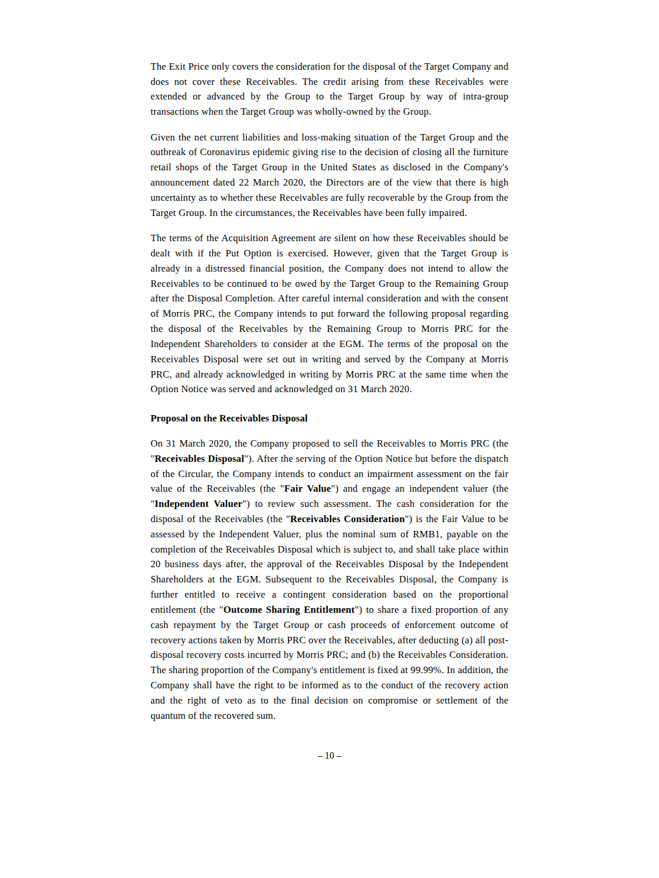The Exit Price only covers the consideration for the disposal of the Target Company and does not cover these Receivables. The credit arising from these Receivables were extended or advanced by the Group to the Target Group by way of intra-group transactions when the Target Group was wholly-owned by the Group.
Given the net current liabilities and loss-making situation of the Target Group and the outbreak of Coronavirus epidemic giving rise to the decision of closing all the furniture retail shops of the Target Group in the United States as disclosed in the Company's announcement dated 22 March 2020, the Directors are of the view that there is high uncertainty as to whether these Receivables are fully recoverable by the Group from the Target Group. In the circumstances, the Receivables have been fully impaired.
The terms of the Acquisition Agreement are silent on how these Receivables should be dealt with if the Put Option is exercised. However, given that the Target Group is already in a distressed financial position, the Company does not intend to allow the Receivables to be continued to be owed by the Target Group to the Remaining Group after the Disposal Completion. After careful internal consideration and with the consent of Morris PRC, the Company intends to put forward the following proposal regarding the disposal of the Receivables by the Remaining Group to Morris PRC for the Independent Shareholders to consider at the EGM. The terms of the proposal on the Receivables Disposal were set out in writing and served by the Company at Morris PRC, and already acknowledged in writing by Morris PRC at the same time when the Option Notice was served and acknowledged on 31 March 2020.
Proposal on the Receivables Disposal
On 31 March 2020, the Company proposed to sell the Receivables to Morris PRC (the "Receivables Disposal"). After the serving of the Option Notice but before the dispatch of the Circular, the Company intends to conduct an impairment assessment on the fair value of the Receivables (the "Fair Value") and engage an independent valuer (the "Independent Valuer") to review such assessment. The cash consideration for the disposal of the Receivables (the "Receivables Consideration") is the Fair Value to be assessed by the Independent Valuer, plus the nominal sum of RMB1, payable on the completion of the Receivables Disposal which is subject to, and shall take place within 20 business days after, the approval of the Receivables Disposal by the Independent Shareholders at the EGM. Subsequent to the Receivables Disposal, the Company is further entitled to receive a contingent consideration based on the proportional entitlement (the "Outcome Sharing Entitlement") to share a fixed proportion of any cash repayment by the Target Group or cash proceeds of enforcement outcome of recovery actions taken by Morris PRC over the Receivables, after deducting (a) all post-disposal recovery costs incurred by Morris PRC; and (b) the Receivables Consideration. The sharing proportion of the Company's entitlement is fixed at 99.99%. In addition, the Company shall have the right to be informed as to the conduct of the recovery action and the right of veto as to the final decision on compromise or settlement of the quantum of the recovered sum.
– 10 –